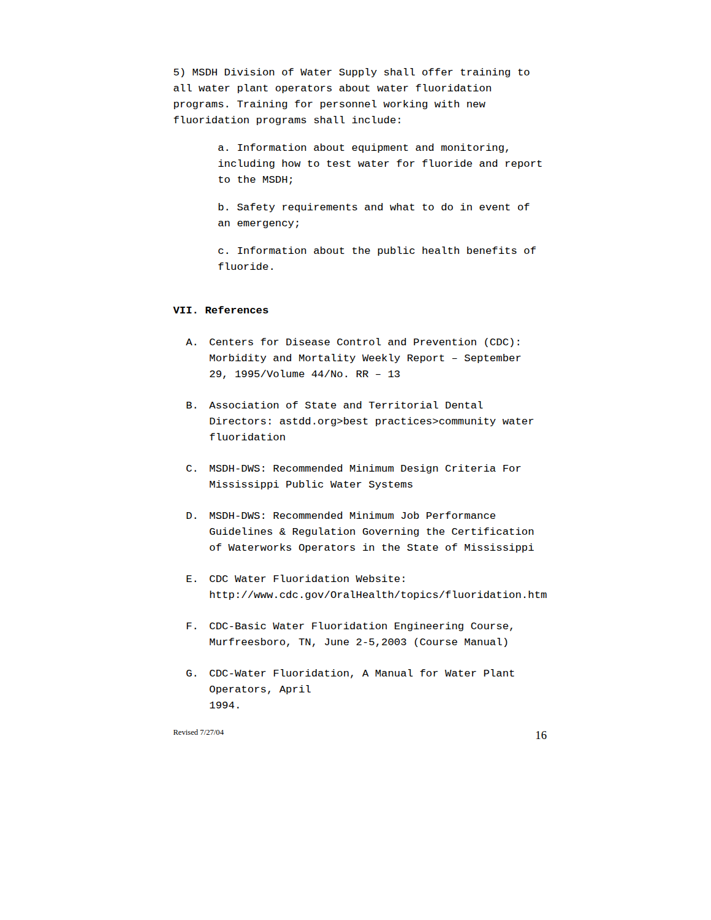5) MSDH Division of Water Supply shall offer training to all water plant operators about water fluoridation programs. Training for personnel working with new fluoridation programs shall include:
a. Information about equipment and monitoring, including how to test water for fluoride and report to the MSDH;
b. Safety requirements and what to do in event of an emergency;
c. Information about the public health benefits of fluoride.
VII. References
A. Centers for Disease Control and Prevention (CDC): Morbidity and Mortality Weekly Report – September 29, 1995/Volume 44/No. RR – 13
B. Association of State and Territorial Dental Directors: astdd.org>best practices>community water fluoridation
C. MSDH-DWS: Recommended Minimum Design Criteria For Mississippi Public Water Systems
D. MSDH-DWS: Recommended Minimum Job Performance Guidelines & Regulation Governing the Certification of Waterworks Operators in the State of Mississippi
E. CDC Water Fluoridation Website: http://www.cdc.gov/OralHealth/topics/fluoridation.htm
F. CDC-Basic Water Fluoridation Engineering Course, Murfreesboro, TN, June 2-5,2003 (Course Manual)
G. CDC-Water Fluoridation, A Manual for Water Plant Operators, April
1994.
Revised 7/27/04 16